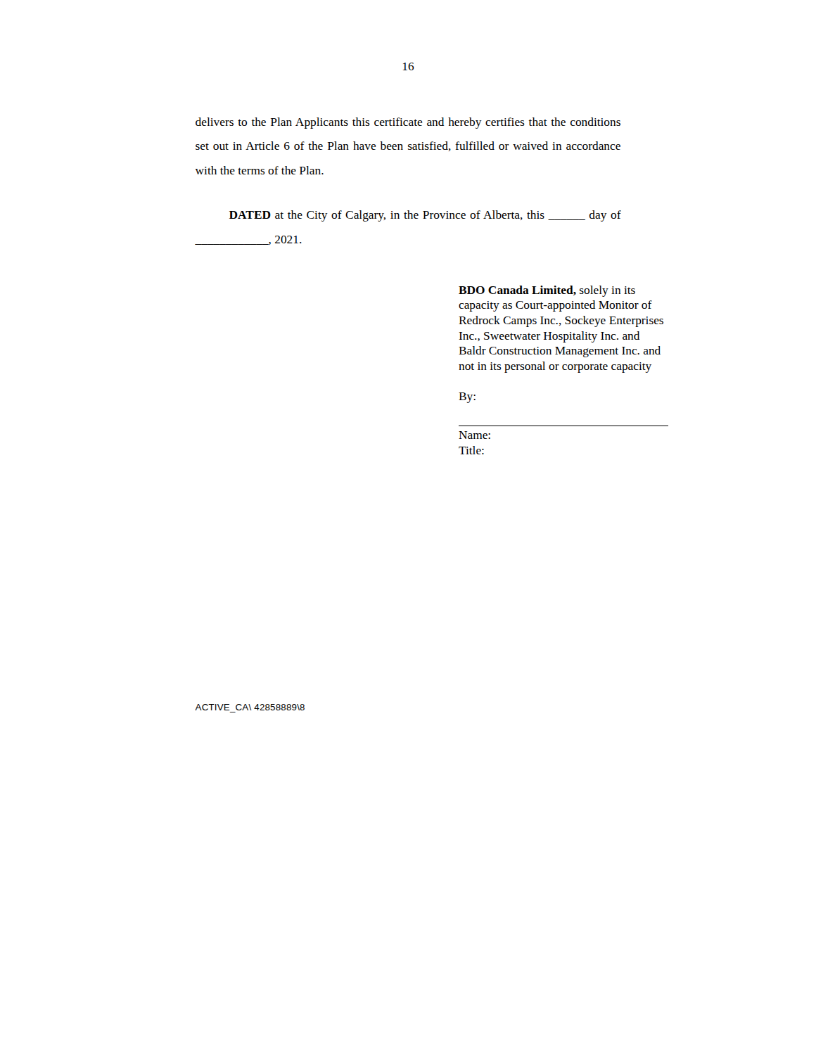16
delivers to the Plan Applicants this certificate and hereby certifies that the conditions set out in Article 6 of the Plan have been satisfied, fulfilled or waived in accordance with the terms of the Plan.
DATED at the City of Calgary, in the Province of Alberta, this ______ day of ____________, 2021.
BDO Canada Limited, solely in its capacity as Court-appointed Monitor of Redrock Camps Inc., Sockeye Enterprises Inc., Sweetwater Hospitality Inc. and Baldr Construction Management Inc. and not in its personal or corporate capacity
By:
Name:
Title:
ACTIVE_CA\ 42858889\8